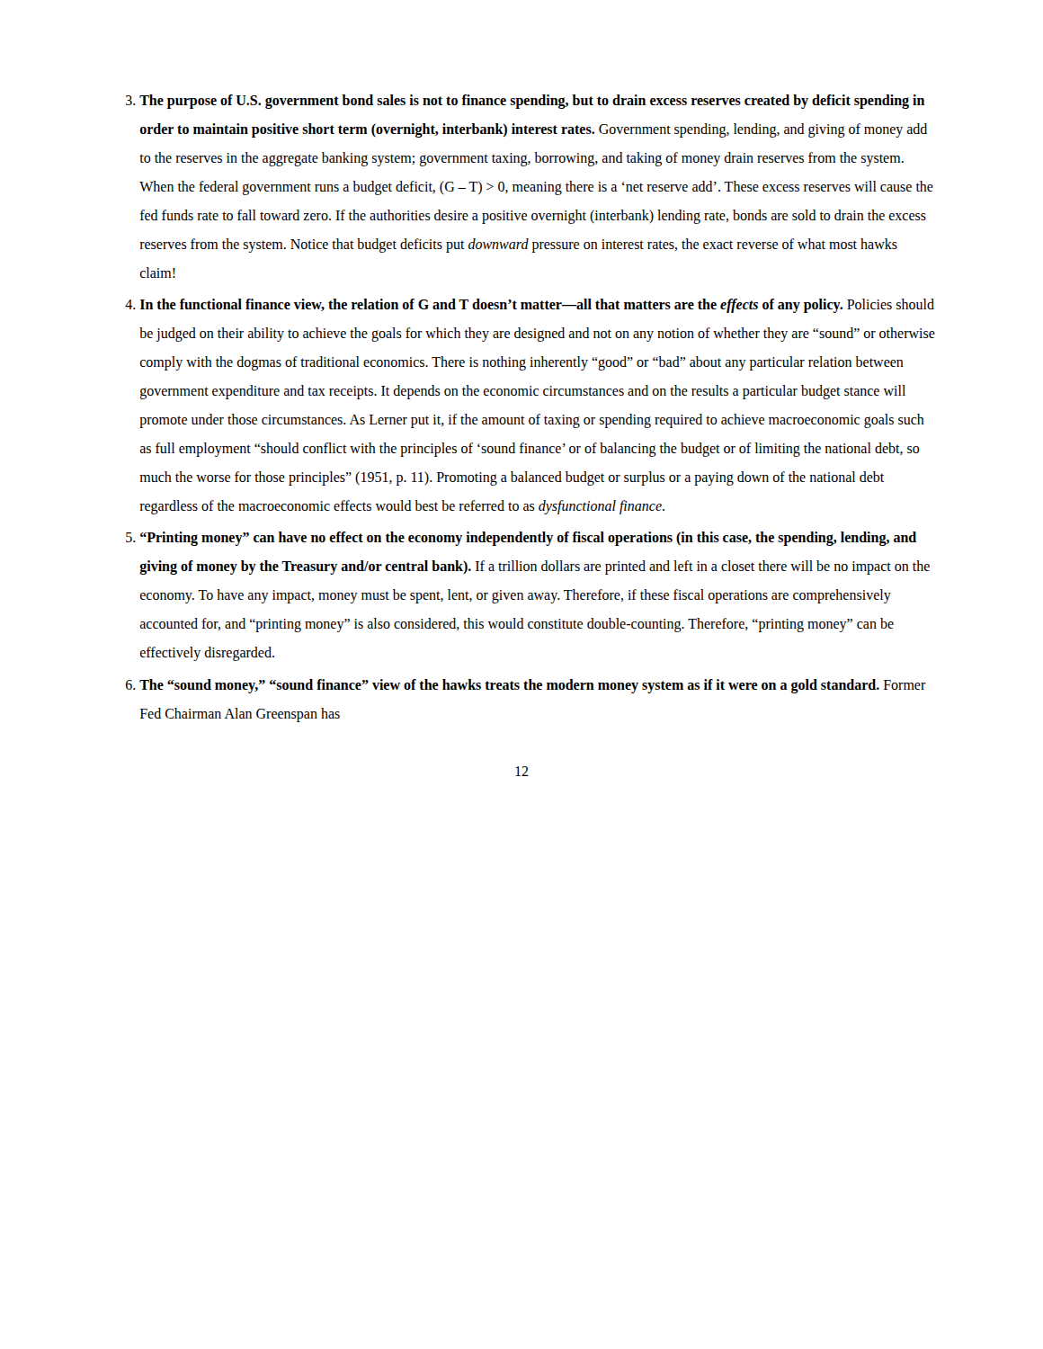The purpose of U.S. government bond sales is not to finance spending, but to drain excess reserves created by deficit spending in order to maintain positive short term (overnight, interbank) interest rates. Government spending, lending, and giving of money add to the reserves in the aggregate banking system; government taxing, borrowing, and taking of money drain reserves from the system. When the federal government runs a budget deficit, (G – T) > 0, meaning there is a ‘net reserve add’. These excess reserves will cause the fed funds rate to fall toward zero. If the authorities desire a positive overnight (interbank) lending rate, bonds are sold to drain the excess reserves from the system. Notice that budget deficits put downward pressure on interest rates, the exact reverse of what most hawks claim!
In the functional finance view, the relation of G and T doesn’t matter—all that matters are the effects of any policy. Policies should be judged on their ability to achieve the goals for which they are designed and not on any notion of whether they are “sound” or otherwise comply with the dogmas of traditional economics. There is nothing inherently “good” or “bad” about any particular relation between government expenditure and tax receipts. It depends on the economic circumstances and on the results a particular budget stance will promote under those circumstances. As Lerner put it, if the amount of taxing or spending required to achieve macroeconomic goals such as full employment “should conflict with the principles of ‘sound finance’ or of balancing the budget or of limiting the national debt, so much the worse for those principles” (1951, p. 11). Promoting a balanced budget or surplus or a paying down of the national debt regardless of the macroeconomic effects would best be referred to as dysfunctional finance.
“Printing money” can have no effect on the economy independently of fiscal operations (in this case, the spending, lending, and giving of money by the Treasury and/or central bank). If a trillion dollars are printed and left in a closet there will be no impact on the economy. To have any impact, money must be spent, lent, or given away. Therefore, if these fiscal operations are comprehensively accounted for, and “printing money” is also considered, this would constitute double-counting. Therefore, “printing money” can be effectively disregarded.
The “sound money,” “sound finance” view of the hawks treats the modern money system as if it were on a gold standard. Former Fed Chairman Alan Greenspan has
12